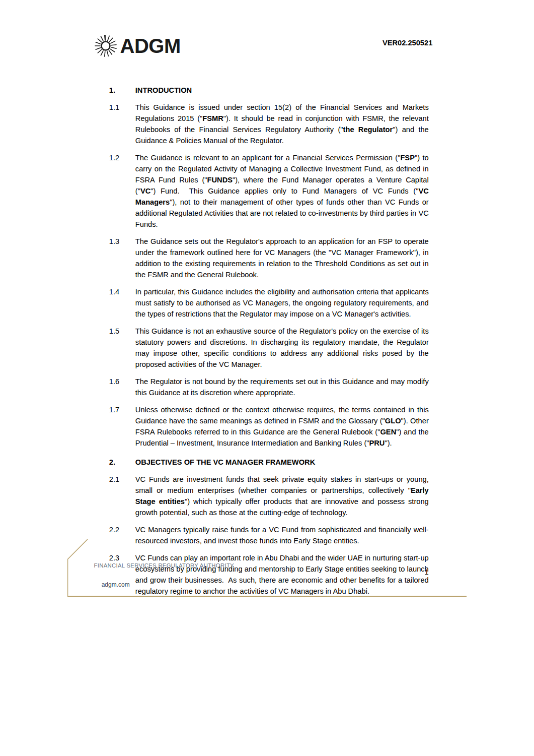ADGM
VER02.250521
1. INTRODUCTION
1.1 This Guidance is issued under section 15(2) of the Financial Services and Markets Regulations 2015 ("FSMR"). It should be read in conjunction with FSMR, the relevant Rulebooks of the Financial Services Regulatory Authority ("the Regulator") and the Guidance & Policies Manual of the Regulator.
1.2 The Guidance is relevant to an applicant for a Financial Services Permission ("FSP") to carry on the Regulated Activity of Managing a Collective Investment Fund, as defined in FSRA Fund Rules ("FUNDS"), where the Fund Manager operates a Venture Capital ("VC") Fund. This Guidance applies only to Fund Managers of VC Funds ("VC Managers"), not to their management of other types of funds other than VC Funds or additional Regulated Activities that are not related to co-investments by third parties in VC Funds.
1.3 The Guidance sets out the Regulator's approach to an application for an FSP to operate under the framework outlined here for VC Managers (the "VC Manager Framework"), in addition to the existing requirements in relation to the Threshold Conditions as set out in the FSMR and the General Rulebook.
1.4 In particular, this Guidance includes the eligibility and authorisation criteria that applicants must satisfy to be authorised as VC Managers, the ongoing regulatory requirements, and the types of restrictions that the Regulator may impose on a VC Manager's activities.
1.5 This Guidance is not an exhaustive source of the Regulator's policy on the exercise of its statutory powers and discretions. In discharging its regulatory mandate, the Regulator may impose other, specific conditions to address any additional risks posed by the proposed activities of the VC Manager.
1.6 The Regulator is not bound by the requirements set out in this Guidance and may modify this Guidance at its discretion where appropriate.
1.7 Unless otherwise defined or the context otherwise requires, the terms contained in this Guidance have the same meanings as defined in FSMR and the Glossary ("GLO"). Other FSRA Rulebooks referred to in this Guidance are the General Rulebook ("GEN") and the Prudential – Investment, Insurance Intermediation and Banking Rules ("PRU").
2. OBJECTIVES OF THE VC MANAGER FRAMEWORK
2.1 VC Funds are investment funds that seek private equity stakes in start-ups or young, small or medium enterprises (whether companies or partnerships, collectively "Early Stage entities") which typically offer products that are innovative and possess strong growth potential, such as those at the cutting-edge of technology.
2.2 VC Managers typically raise funds for a VC Fund from sophisticated and financially well-resourced investors, and invest those funds into Early Stage entities.
2.3 VC Funds can play an important role in Abu Dhabi and the wider UAE in nurturing start-up ecosystems by providing funding and mentorship to Early Stage entities seeking to launch and grow their businesses. As such, there are economic and other benefits for a tailored regulatory regime to anchor the activities of VC Managers in Abu Dhabi.
FINANCIAL SERVICES REGULATORY AUTHORITY
1
adgm.com